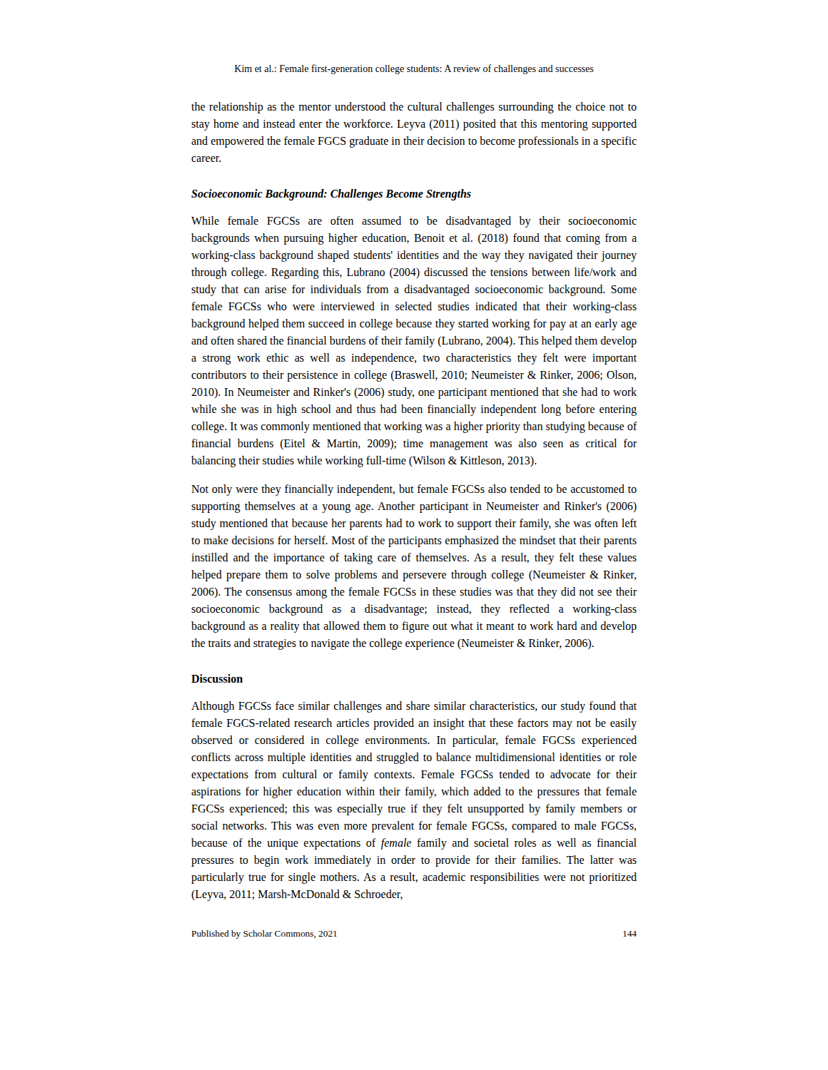Kim et al.: Female first-generation college students: A review of challenges and successes
the relationship as the mentor understood the cultural challenges surrounding the choice not to stay home and instead enter the workforce. Leyva (2011) posited that this mentoring supported and empowered the female FGCS graduate in their decision to become professionals in a specific career.
Socioeconomic Background: Challenges Become Strengths
While female FGCSs are often assumed to be disadvantaged by their socioeconomic backgrounds when pursuing higher education, Benoit et al. (2018) found that coming from a working-class background shaped students' identities and the way they navigated their journey through college. Regarding this, Lubrano (2004) discussed the tensions between life/work and study that can arise for individuals from a disadvantaged socioeconomic background. Some female FGCSs who were interviewed in selected studies indicated that their working-class background helped them succeed in college because they started working for pay at an early age and often shared the financial burdens of their family (Lubrano, 2004). This helped them develop a strong work ethic as well as independence, two characteristics they felt were important contributors to their persistence in college (Braswell, 2010; Neumeister & Rinker, 2006; Olson, 2010). In Neumeister and Rinker's (2006) study, one participant mentioned that she had to work while she was in high school and thus had been financially independent long before entering college. It was commonly mentioned that working was a higher priority than studying because of financial burdens (Eitel & Martin, 2009); time management was also seen as critical for balancing their studies while working full-time (Wilson & Kittleson, 2013).
Not only were they financially independent, but female FGCSs also tended to be accustomed to supporting themselves at a young age. Another participant in Neumeister and Rinker's (2006) study mentioned that because her parents had to work to support their family, she was often left to make decisions for herself. Most of the participants emphasized the mindset that their parents instilled and the importance of taking care of themselves. As a result, they felt these values helped prepare them to solve problems and persevere through college (Neumeister & Rinker, 2006). The consensus among the female FGCSs in these studies was that they did not see their socioeconomic background as a disadvantage; instead, they reflected a working-class background as a reality that allowed them to figure out what it meant to work hard and develop the traits and strategies to navigate the college experience (Neumeister & Rinker, 2006).
Discussion
Although FGCSs face similar challenges and share similar characteristics, our study found that female FGCS-related research articles provided an insight that these factors may not be easily observed or considered in college environments. In particular, female FGCSs experienced conflicts across multiple identities and struggled to balance multidimensional identities or role expectations from cultural or family contexts. Female FGCSs tended to advocate for their aspirations for higher education within their family, which added to the pressures that female FGCSs experienced; this was especially true if they felt unsupported by family members or social networks. This was even more prevalent for female FGCSs, compared to male FGCSs, because of the unique expectations of female family and societal roles as well as financial pressures to begin work immediately in order to provide for their families. The latter was particularly true for single mothers. As a result, academic responsibilities were not prioritized (Leyva, 2011; Marsh-McDonald & Schroeder,
Published by Scholar Commons, 2021
144